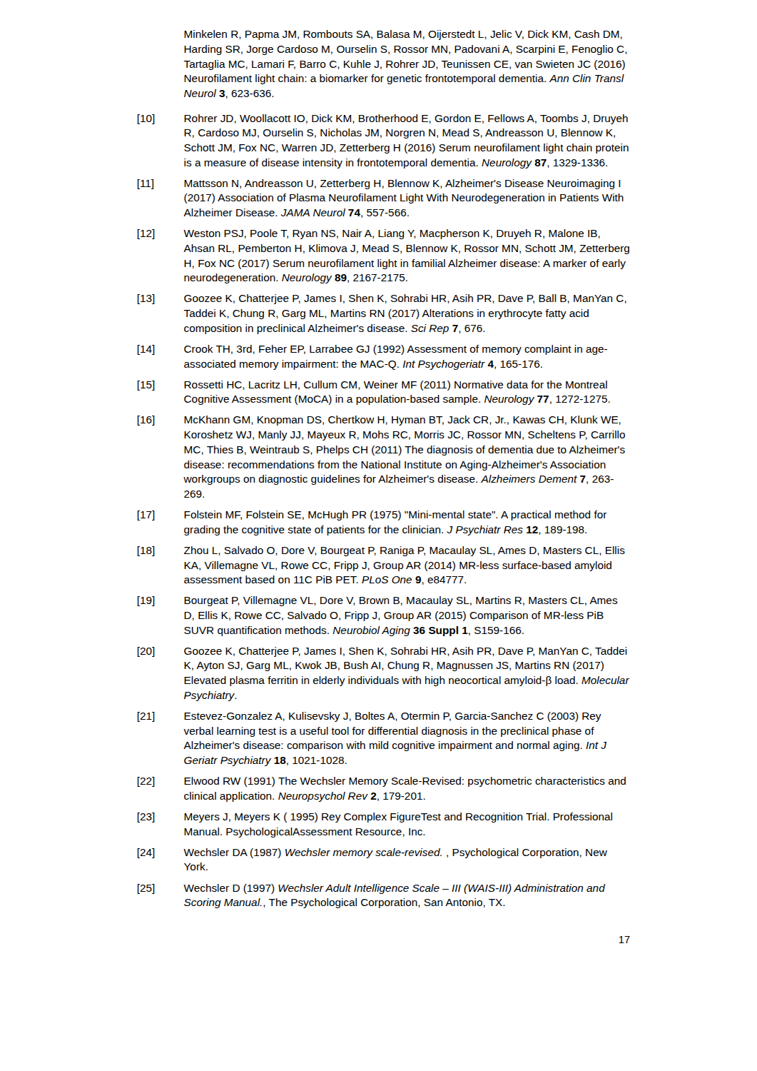Minkelen R, Papma JM, Rombouts SA, Balasa M, Oijerstedt L, Jelic V, Dick KM, Cash DM, Harding SR, Jorge Cardoso M, Ourselin S, Rossor MN, Padovani A, Scarpini E, Fenoglio C, Tartaglia MC, Lamari F, Barro C, Kuhle J, Rohrer JD, Teunissen CE, van Swieten JC (2016) Neurofilament light chain: a biomarker for genetic frontotemporal dementia. Ann Clin Transl Neurol 3, 623-636.
[10] Rohrer JD, Woollacott IO, Dick KM, Brotherhood E, Gordon E, Fellows A, Toombs J, Druyeh R, Cardoso MJ, Ourselin S, Nicholas JM, Norgren N, Mead S, Andreasson U, Blennow K, Schott JM, Fox NC, Warren JD, Zetterberg H (2016) Serum neurofilament light chain protein is a measure of disease intensity in frontotemporal dementia. Neurology 87, 1329-1336.
[11] Mattsson N, Andreasson U, Zetterberg H, Blennow K, Alzheimer's Disease Neuroimaging I (2017) Association of Plasma Neurofilament Light With Neurodegeneration in Patients With Alzheimer Disease. JAMA Neurol 74, 557-566.
[12] Weston PSJ, Poole T, Ryan NS, Nair A, Liang Y, Macpherson K, Druyeh R, Malone IB, Ahsan RL, Pemberton H, Klimova J, Mead S, Blennow K, Rossor MN, Schott JM, Zetterberg H, Fox NC (2017) Serum neurofilament light in familial Alzheimer disease: A marker of early neurodegeneration. Neurology 89, 2167-2175.
[13] Goozee K, Chatterjee P, James I, Shen K, Sohrabi HR, Asih PR, Dave P, Ball B, ManYan C, Taddei K, Chung R, Garg ML, Martins RN (2017) Alterations in erythrocyte fatty acid composition in preclinical Alzheimer's disease. Sci Rep 7, 676.
[14] Crook TH, 3rd, Feher EP, Larrabee GJ (1992) Assessment of memory complaint in age-associated memory impairment: the MAC-Q. Int Psychogeriatr 4, 165-176.
[15] Rossetti HC, Lacritz LH, Cullum CM, Weiner MF (2011) Normative data for the Montreal Cognitive Assessment (MoCA) in a population-based sample. Neurology 77, 1272-1275.
[16] McKhann GM, Knopman DS, Chertkow H, Hyman BT, Jack CR, Jr., Kawas CH, Klunk WE, Koroshetz WJ, Manly JJ, Mayeux R, Mohs RC, Morris JC, Rossor MN, Scheltens P, Carrillo MC, Thies B, Weintraub S, Phelps CH (2011) The diagnosis of dementia due to Alzheimer's disease: recommendations from the National Institute on Aging-Alzheimer's Association workgroups on diagnostic guidelines for Alzheimer's disease. Alzheimers Dement 7, 263-269.
[17] Folstein MF, Folstein SE, McHugh PR (1975) "Mini-mental state". A practical method for grading the cognitive state of patients for the clinician. J Psychiatr Res 12, 189-198.
[18] Zhou L, Salvado O, Dore V, Bourgeat P, Raniga P, Macaulay SL, Ames D, Masters CL, Ellis KA, Villemagne VL, Rowe CC, Fripp J, Group AR (2014) MR-less surface-based amyloid assessment based on 11C PiB PET. PLoS One 9, e84777.
[19] Bourgeat P, Villemagne VL, Dore V, Brown B, Macaulay SL, Martins R, Masters CL, Ames D, Ellis K, Rowe CC, Salvado O, Fripp J, Group AR (2015) Comparison of MR-less PiB SUVR quantification methods. Neurobiol Aging 36 Suppl 1, S159-166.
[20] Goozee K, Chatterjee P, James I, Shen K, Sohrabi HR, Asih PR, Dave P, ManYan C, Taddei K, Ayton SJ, Garg ML, Kwok JB, Bush AI, Chung R, Magnussen JS, Martins RN (2017) Elevated plasma ferritin in elderly individuals with high neocortical amyloid-β load. Molecular Psychiatry.
[21] Estevez-Gonzalez A, Kulisevsky J, Boltes A, Otermin P, Garcia-Sanchez C (2003) Rey verbal learning test is a useful tool for differential diagnosis in the preclinical phase of Alzheimer's disease: comparison with mild cognitive impairment and normal aging. Int J Geriatr Psychiatry 18, 1021-1028.
[22] Elwood RW (1991) The Wechsler Memory Scale-Revised: psychometric characteristics and clinical application. Neuropsychol Rev 2, 179-201.
[23] Meyers J, Meyers K ( 1995) Rey Complex FigureTest and Recognition Trial. Professional Manual. PsychologicalAssessment Resource, Inc.
[24] Wechsler DA (1987) Wechsler memory scale-revised. , Psychological Corporation, New York.
[25] Wechsler D (1997) Wechsler Adult Intelligence Scale – III (WAIS-III) Administration and Scoring Manual., The Psychological Corporation, San Antonio, TX.
17